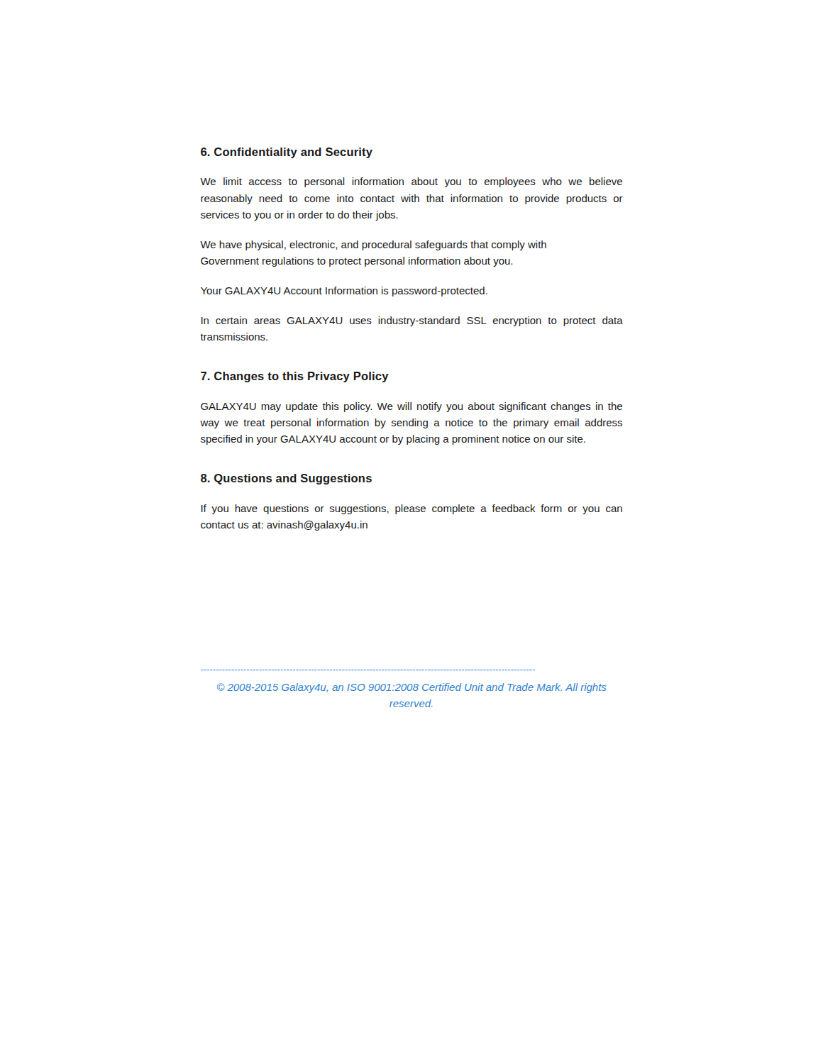6. Confidentiality and Security
We limit access to personal information about you to employees who we believe reasonably need to come into contact with that information to provide products or services to you or in order to do their jobs.
We have physical, electronic, and procedural safeguards that comply with
Government regulations to protect personal information about you.
Your GALAXY4U Account Information is password-protected.
In certain areas GALAXY4U uses industry-standard SSL encryption to protect data transmissions.
7. Changes to this Privacy Policy
GALAXY4U may update this policy. We will notify you about significant changes in the way we treat personal information by sending a notice to the primary email address specified in your GALAXY4U account or by placing a prominent notice on our site.
8. Questions and Suggestions
If you have questions or suggestions, please complete a feedback form or you can contact us at: avinash@galaxy4u.in
-------------------------------------------------------------------------------------------------------------
© 2008-2015 Galaxy4u, an ISO 9001:2008 Certified Unit and Trade Mark. All rights reserved.